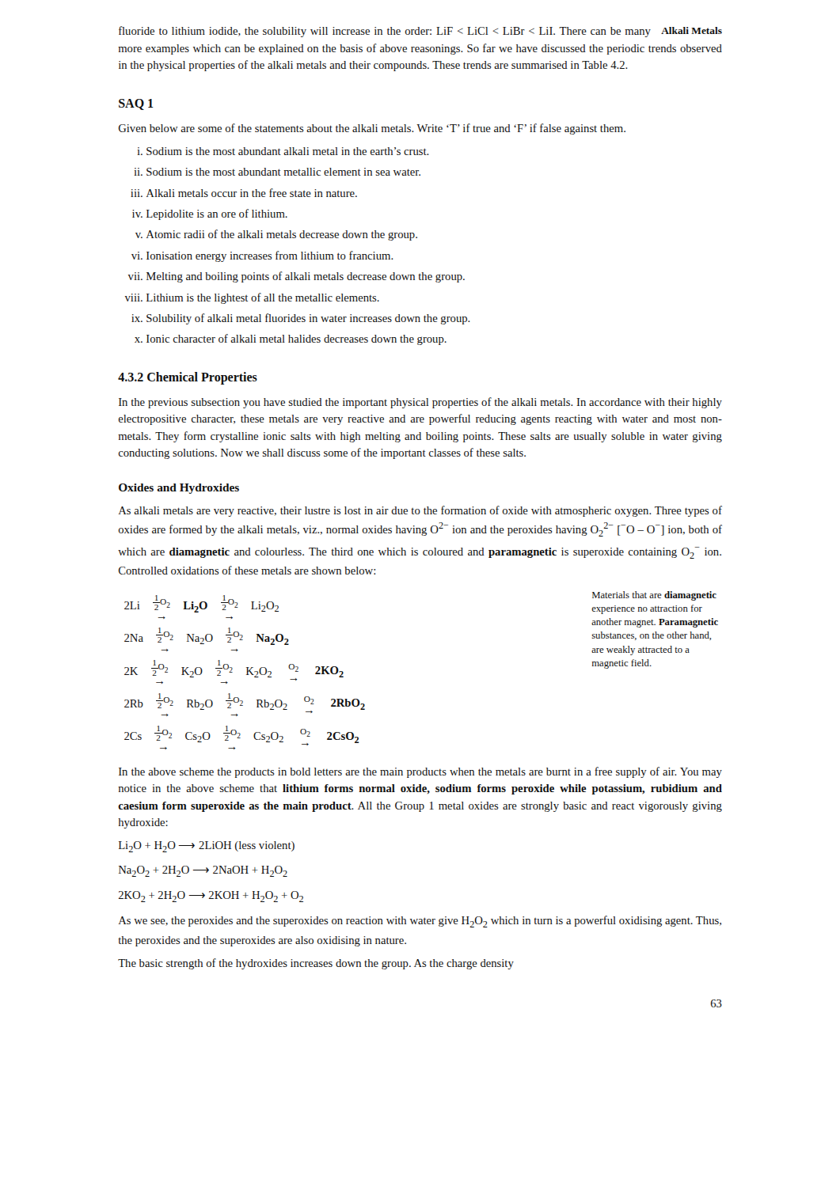Alkali Metals fluoride to lithium iodide, the solubility will increase in the order: LiF < LiCl < LiBr < LiI. There can be many more examples which can be explained on the basis of above reasonings. So far we have discussed the periodic trends observed in the physical properties of the alkali metals and their compounds. These trends are summarised in Table 4.2.
SAQ 1
Given below are some of the statements about the alkali metals. Write ‘T’ if true and ‘F’ if false against them.
Sodium is the most abundant alkali metal in the earth’s crust.
Sodium is the most abundant metallic element in sea water.
Alkali metals occur in the free state in nature.
Lepidolite is an ore of lithium.
Atomic radii of the alkali metals decrease down the group.
Ionisation energy increases from lithium to francium.
Melting and boiling points of alkali metals decrease down the group.
Lithium is the lightest of all the metallic elements.
Solubility of alkali metal fluorides in water increases down the group.
Ionic character of alkali metal halides decreases down the group.
4.3.2 Chemical Properties
In the previous subsection you have studied the important physical properties of the alkali metals. In accordance with their highly electropositive character, these metals are very reactive and are powerful reducing agents reacting with water and most non-metals. They form crystalline ionic salts with high melting and boiling points. These salts are usually soluble in water giving conducting solutions. Now we shall discuss some of the important classes of these salts.
Oxides and Hydroxides
As alkali metals are very reactive, their lustre is lost in air due to the formation of oxide with atmospheric oxygen. Three types of oxides are formed by the alkali metals, viz., normal oxides having O2− ion and the peroxides having O22− [−O – O−] ion, both of which are diamagnetic and colourless. The third one which is coloured and paramagnetic is superoxide containing O2− ion. Controlled oxidations of these metals are shown below:
Materials that are diamagnetic experience no attraction for another magnet. Paramagnetic substances, on the other hand, are weakly attracted to a magnetic field.
2Li 12 O2→ Li2O 12 O2→ Li2O2
2Na 12 O2→ Na2O 12 O2→ Na2O2
2K 12 O2→ K2O 12 O2→ K2O2 O2→ 2KO2
2Rb 12 O2→ Rb2O 12 O2→ Rb2O2 O2→ 2RbO2
2Cs 12 O2→ Cs2O 12 O2→ Cs2O2 O2→ 2CsO2
In the above scheme the products in bold letters are the main products when the metals are burnt in a free supply of air. You may notice in the above scheme that lithium forms normal oxide, sodium forms peroxide while potassium, rubidium and caesium form superoxide as the main product. All the Group 1 metal oxides are strongly basic and react vigorously giving hydroxide:
Li2O + H2O ⟶ 2LiOH (less violent)
Na2O2 + 2H2O ⟶ 2NaOH + H2O2
2KO2 + 2H2O ⟶ 2KOH + H2O2 + O2
As we see, the peroxides and the superoxides on reaction with water give H2O2 which in turn is a powerful oxidising agent. Thus, the peroxides and the superoxides are also oxidising in nature.
The basic strength of the hydroxides increases down the group. As the charge density
63